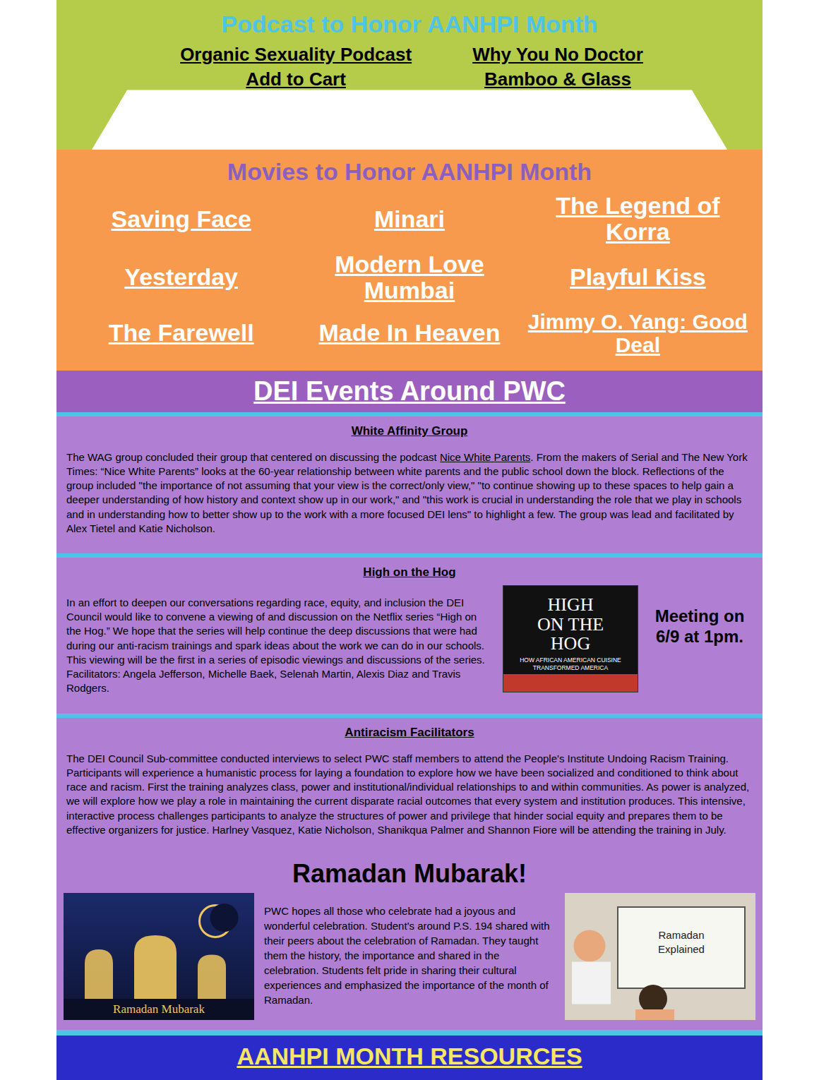Podcast to Honor AANHPI Month
Organic Sexuality Podcast Add to Cart He's Just 23 Chromosomes
Why You No Doctor Bamboo & Glass Shut Up & Dribble
Movies to Honor AANHPI Month
Saving Face Minari The Legend of Korra Yesterday Modern Love Mumbai Playful Kiss The Farewell Made In Heaven Jimmy O. Yang: Good Deal
DEI Events Around PWC
White Affinity Group
The WAG group concluded their group that centered on discussing the podcast Nice White Parents. From the makers of Serial and The New York Times: “Nice White Parents” looks at the 60-year relationship between white parents and the public school down the block. Reflections of the group included "the importance of not assuming that your view is the correct/only view," "to continue showing up to these spaces to help gain a deeper understanding of how history and context show up in our work," and "this work is crucial in understanding the role that we play in schools and in understanding how to better show up to the work with a more focused DEI lens" to highlight a few. The group was lead and facilitated by Alex Tietel and Katie Nicholson.
High on the Hog
In an effort to deepen our conversations regarding race, equity, and inclusion the DEI Council would like to convene a viewing of and discussion on the Netflix series “High on the Hog.” We hope that the series will help continue the deep discussions that were had during our anti-racism trainings and spark ideas about the work we can do in our schools. This viewing will be the first in a series of episodic viewings and discussions of the series. Facilitators: Angela Jefferson, Michelle Baek, Selenah Martin, Alexis Diaz and Travis Rodgers.
Meeting on 6/9 at 1pm.
Antiracism Facilitators
The DEI Council Sub-committee conducted interviews to select PWC staff members to attend the People's Institute Undoing Racism Training. Participants will experience a humanistic process for laying a foundation to explore how we have been socialized and conditioned to think about race and racism. First the training analyzes class, power and institutional/individual relationships to and within communities. As power is analyzed, we will explore how we play a role in maintaining the current disparate racial outcomes that every system and institution produces. This intensive, interactive process challenges participants to analyze the structures of power and privilege that hinder social equity and prepares them to be effective organizers for justice. Harlney Vasquez, Katie Nicholson, Shanikqua Palmer and Shannon Fiore will be attending the training in July.
Ramadan Mubarak!
PWC hopes all those who celebrate had a joyous and wonderful celebration. Student's around P.S. 194 shared with their peers about the celebration of Ramadan. They taught them the history, the importance and shared in the celebration. Students felt pride in sharing their cultural experiences and emphasized the importance of the month of Ramadan.
AANHPI MONTH RESOURCES